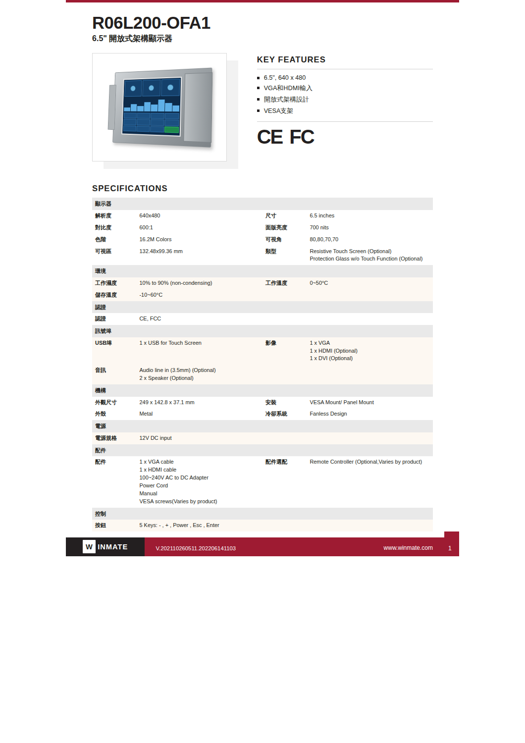R06L200-OFA1
6.5" 開放式架構顯示器
KEY FEATURES
6.5", 640 x 480
VGA和HDMI輸入
開放式架構設計
VESA支架
CE FC
SPECIFICATIONS
| 顯示器 |
| 解析度 | 640x480 | 尺寸 | 6.5 inches |
| 對比度 | 600:1 | 面版亮度 | 700 nits |
| 色階 | 16.2M Colors | 可視角 | 80,80,70,70 |
| 可視區 | 132.48x99.36 mm | 類型 | Resistive Touch Screen (Optional) Protection Glass w/o Touch Function (Optional) |
| 環境 |
| 工作濕度 | 10% to 90% (non-condensing) | 工作溫度 | 0~50°C |
| 儲存溫度 | -10~60°C | | |
| 認證 |
| 認證 | CE, FCC | | |
| 訊號埠 |
| USB埠 | 1 x USB for Touch Screen | 影像 | 1 x VGA 1 x HDMI (Optional) 1 x DVI (Optional) |
| 音訊 | Audio line in (3.5mm) (Optional) 2 x Speaker (Optional) | | |
| 機構 |
| 外觀尺寸 | 249 x 142.8 x 37.1 mm | 安裝 | VESA Mount/ Panel Mount |
| 外殼 | Metal | 冷卻系統 | Fanless Design |
| 電源 |
| 電源規格 | 12V DC input | | |
| 配件 |
| 配件 | 1 x VGA cable 1 x HDMI cable 100~240V AC to DC Adapter Power Cord Manual VESA screws(Varies by product) | 配件選配 | Remote Controller (Optional,Varies by product) |
| 控制 |
| 按鈕 | 5 Keys: - , + , Power , Esc , Enter |
W INMATE
V.202110260511.202206141103
www.winmate.com
1